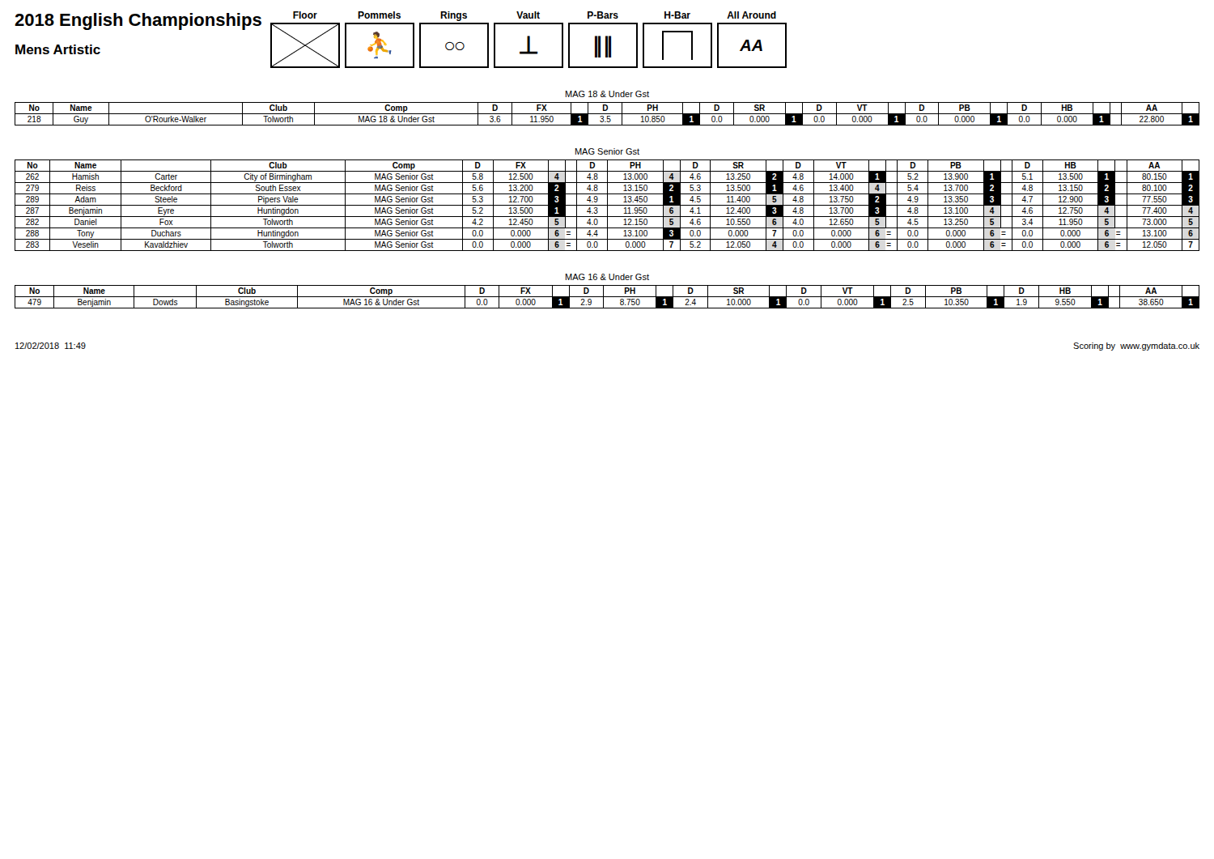2018 English Championships
Mens Artistic
Floor
Pommels
⛹
Rings
○○
Vault
⊥
P-Bars
∥∥
H-Bar
All Around
AA
MAG 18 & Under Gst
| No | Name | | Club | Comp | D | FX | | D | PH | | D | SR | | D | VT | | D | PB | | D | HB | | | AA | |
| --- | --- | --- | --- | --- | --- | --- | --- | --- | --- | --- | --- | --- | --- | --- | --- | --- | --- | --- | --- | --- | --- | --- | --- | --- | --- |
| 218 | Guy | O'Rourke-Walker | Tolworth | MAG 18 & Under Gst | 3.6 | 11.950 | 1 | 3.5 | 10.850 | 1 | 0.0 | 0.000 | 1 | 0.0 | 0.000 | 1 | 0.0 | 0.000 | 1 | 0.0 | 0.000 | 1 | | 22.800 | 1 |
MAG Senior Gst
| No | Name | | Club | Comp | D | FX | | | D | PH | | D | SR | | D | VT | | | D | PB | | | D | HB | | | AA | |
| --- | --- | --- | --- | --- | --- | --- | --- | --- | --- | --- | --- | --- | --- | --- | --- | --- | --- | --- | --- | --- | --- | --- | --- | --- | --- | --- | --- | --- |
| 262 | Hamish | Carter | City of Birmingham | MAG Senior Gst | 5.8 | 12.500 | 4 | | 4.8 | 13.000 | 4 | 4.6 | 13.250 | 2 | 4.8 | 14.000 | 1 | | 5.2 | 13.900 | 1 | | 5.1 | 13.500 | 1 | | 80.150 | 1 |
| 279 | Reiss | Beckford | South Essex | MAG Senior Gst | 5.6 | 13.200 | 2 | | 4.8 | 13.150 | 2 | 5.3 | 13.500 | 1 | 4.6 | 13.400 | 4 | | 5.4 | 13.700 | 2 | | 4.8 | 13.150 | 2 | | 80.100 | 2 |
| 289 | Adam | Steele | Pipers Vale | MAG Senior Gst | 5.3 | 12.700 | 3 | | 4.9 | 13.450 | 1 | 4.5 | 11.400 | 5 | 4.8 | 13.750 | 2 | | 4.9 | 13.350 | 3 | | 4.7 | 12.900 | 3 | | 77.550 | 3 |
| 287 | Benjamin | Eyre | Huntingdon | MAG Senior Gst | 5.2 | 13.500 | 1 | | 4.3 | 11.950 | 6 | 4.1 | 12.400 | 3 | 4.8 | 13.700 | 3 | | 4.8 | 13.100 | 4 | | 4.6 | 12.750 | 4 | | 77.400 | 4 |
| 282 | Daniel | Fox | Tolworth | MAG Senior Gst | 4.2 | 12.450 | 5 | | 4.0 | 12.150 | 5 | 4.6 | 10.550 | 6 | 4.0 | 12.650 | 5 | | 4.5 | 13.250 | 5 | | 3.4 | 11.950 | 5 | | 73.000 | 5 |
| 288 | Tony | Duchars | Huntingdon | MAG Senior Gst | 0.0 | 0.000 | 6 | = | 4.4 | 13.100 | 3 | 0.0 | 0.000 | 7 | 0.0 | 0.000 | 6 | = | 0.0 | 0.000 | 6 | = | 0.0 | 0.000 | 6 | = | 13.100 | 6 |
| 283 | Veselin | Kavaldzhiev | Tolworth | MAG Senior Gst | 0.0 | 0.000 | 6 | = | 0.0 | 0.000 | 7 | 5.2 | 12.050 | 4 | 0.0 | 0.000 | 6 | = | 0.0 | 0.000 | 6 | = | 0.0 | 0.000 | 6 | = | 12.050 | 7 |
MAG 16 & Under Gst
| No | Name | | Club | Comp | D | FX | | D | PH | | D | SR | | D | VT | | D | PB | | D | HB | | | AA | |
| --- | --- | --- | --- | --- | --- | --- | --- | --- | --- | --- | --- | --- | --- | --- | --- | --- | --- | --- | --- | --- | --- | --- | --- | --- | --- |
| 479 | Benjamin | Dowds | Basingstoke | MAG 16 & Under Gst | 0.0 | 0.000 | 1 | 2.9 | 8.750 | 1 | 2.4 | 10.000 | 1 | 0.0 | 0.000 | 1 | 2.5 | 10.350 | 1 | 1.9 | 9.550 | 1 | | 38.650 | 1 |
12/02/2018 11:49
Scoring by www.gymdata.co.uk